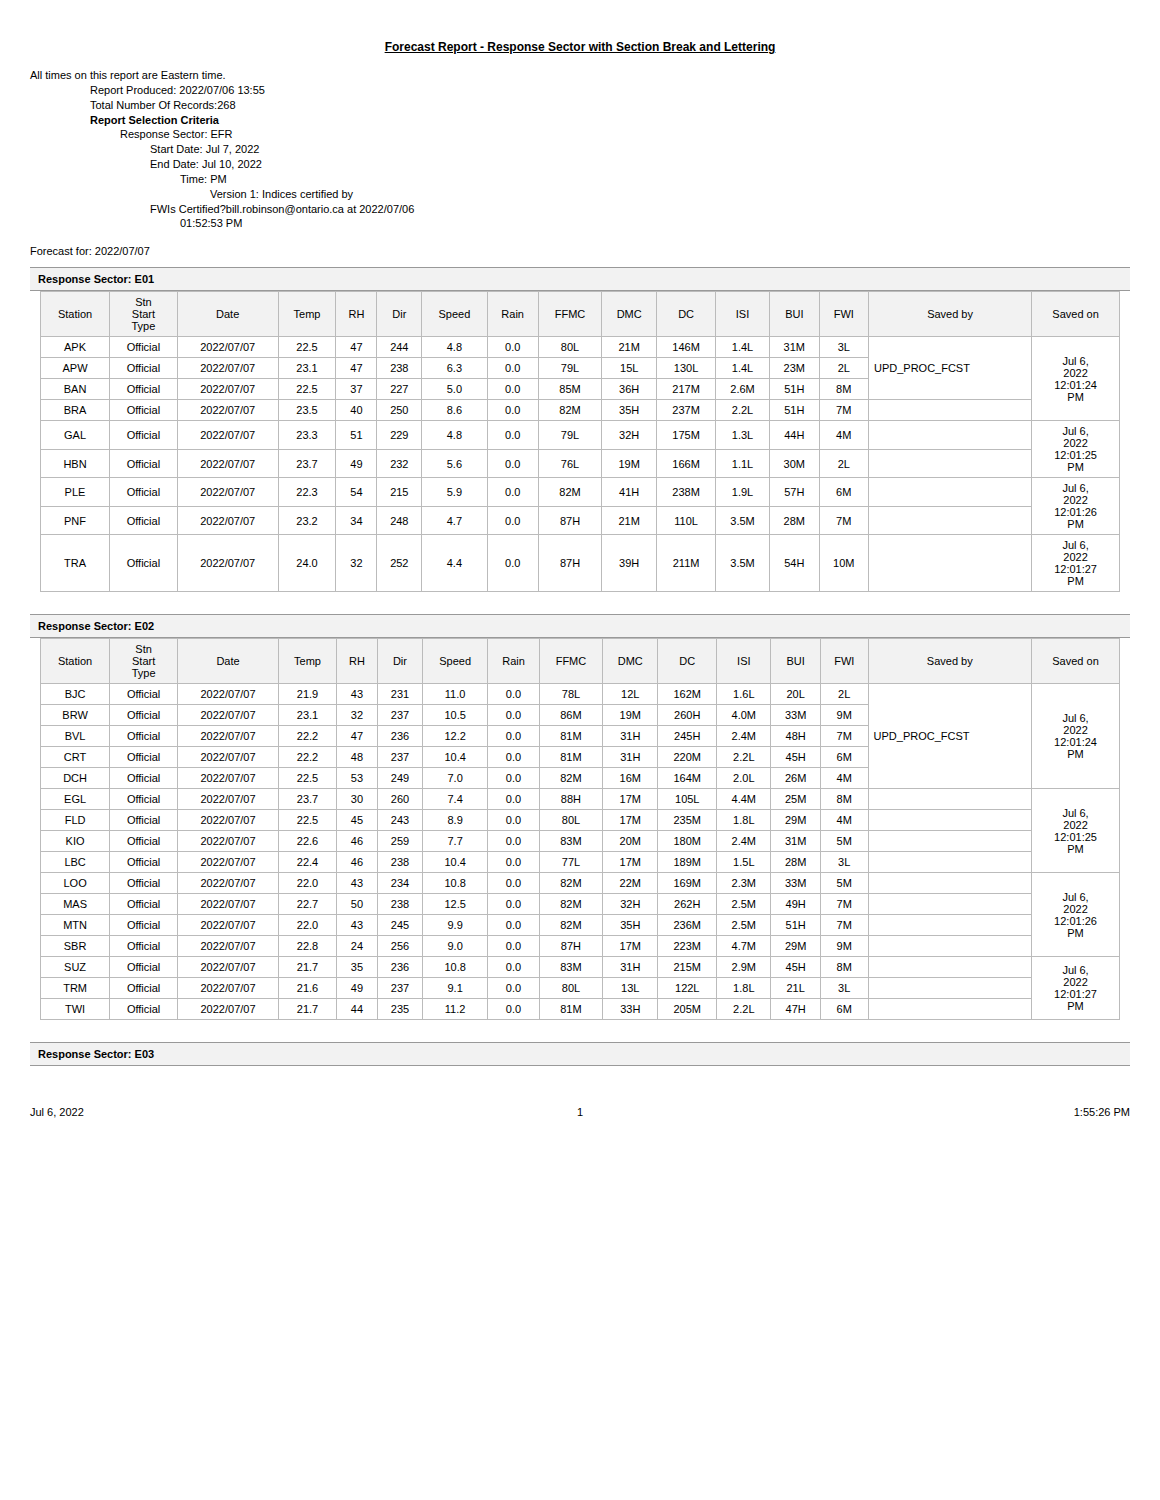Forecast Report - Response Sector with Section Break and Lettering
All times on this report are Eastern time.
Report Produced: 2022/07/06 13:55
Total Number Of Records:268
Report Selection Criteria
Response Sector: EFR
Start Date: Jul 7, 2022
End Date: Jul 10, 2022
Time: PM
Version 1: Indices certified by
FWIs Certified?bill.robinson@ontario.ca at 2022/07/06
01:52:53 PM
Forecast for: 2022/07/07
Response Sector: E01
| Station | Stn Start Type | Date | Temp | RH | Dir | Speed | Rain | FFMC | DMC | DC | ISI | BUI | FWI | Saved by | Saved on |
| --- | --- | --- | --- | --- | --- | --- | --- | --- | --- | --- | --- | --- | --- | --- | --- |
| APK | Official | 2022/07/07 | 22.5 | 47 | 244 | 4.8 | 0.0 | 80L | 21M | 146M | 1.4L | 31M | 3L | UPD_PROC_FCST | Jul 6, 2022 12:01:24 PM |
| APW | Official | 2022/07/07 | 23.1 | 47 | 238 | 6.3 | 0.0 | 79L | 15L | 130L | 1.4L | 23M | 2L |
| BAN | Official | 2022/07/07 | 22.5 | 37 | 227 | 5.0 | 0.0 | 85M | 36H | 217M | 2.6M | 51H | 8M |
| BRA | Official | 2022/07/07 | 23.5 | 40 | 250 | 8.6 | 0.0 | 82M | 35H | 237M | 2.2L | 51H | 7M | |
| GAL | Official | 2022/07/07 | 23.3 | 51 | 229 | 4.8 | 0.0 | 79L | 32H | 175M | 1.3L | 44H | 4M | | Jul 6, 2022 12:01:25 PM |
| HBN | Official | 2022/07/07 | 23.7 | 49 | 232 | 5.6 | 0.0 | 76L | 19M | 166M | 1.1L | 30M | 2L | |
| PLE | Official | 2022/07/07 | 22.3 | 54 | 215 | 5.9 | 0.0 | 82M | 41H | 238M | 1.9L | 57H | 6M | | Jul 6, 2022 12:01:26 PM |
| PNF | Official | 2022/07/07 | 23.2 | 34 | 248 | 4.7 | 0.0 | 87H | 21M | 110L | 3.5M | 28M | 7M | |
| TRA | Official | 2022/07/07 | 24.0 | 32 | 252 | 4.4 | 0.0 | 87H | 39H | 211M | 3.5M | 54H | 10M | | Jul 6, 2022 12:01:27 PM |
Response Sector: E02
| Station | Stn Start Type | Date | Temp | RH | Dir | Speed | Rain | FFMC | DMC | DC | ISI | BUI | FWI | Saved by | Saved on |
| --- | --- | --- | --- | --- | --- | --- | --- | --- | --- | --- | --- | --- | --- | --- | --- |
| BJC | Official | 2022/07/07 | 21.9 | 43 | 231 | 11.0 | 0.0 | 78L | 12L | 162M | 1.6L | 20L | 2L | UPD_PROC_FCST | Jul 6, 2022 12:01:24 PM |
| BRW | Official | 2022/07/07 | 23.1 | 32 | 237 | 10.5 | 0.0 | 86M | 19M | 260H | 4.0M | 33M | 9M |
| BVL | Official | 2022/07/07 | 22.2 | 47 | 236 | 12.2 | 0.0 | 81M | 31H | 245H | 2.4M | 48H | 7M |
| CRT | Official | 2022/07/07 | 22.2 | 48 | 237 | 10.4 | 0.0 | 81M | 31H | 220M | 2.2L | 45H | 6M |
| DCH | Official | 2022/07/07 | 22.5 | 53 | 249 | 7.0 | 0.0 | 82M | 16M | 164M | 2.0L | 26M | 4M |
| EGL | Official | 2022/07/07 | 23.7 | 30 | 260 | 7.4 | 0.0 | 88H | 17M | 105L | 4.4M | 25M | 8M | | Jul 6, 2022 12:01:25 PM |
| FLD | Official | 2022/07/07 | 22.5 | 45 | 243 | 8.9 | 0.0 | 80L | 17M | 235M | 1.8L | 29M | 4M | |
| KIO | Official | 2022/07/07 | 22.6 | 46 | 259 | 7.7 | 0.0 | 83M | 20M | 180M | 2.4M | 31M | 5M | |
| LBC | Official | 2022/07/07 | 22.4 | 46 | 238 | 10.4 | 0.0 | 77L | 17M | 189M | 1.5L | 28M | 3L | |
| LOO | Official | 2022/07/07 | 22.0 | 43 | 234 | 10.8 | 0.0 | 82M | 22M | 169M | 2.3M | 33M | 5M | | Jul 6, 2022 12:01:26 PM |
| MAS | Official | 2022/07/07 | 22.7 | 50 | 238 | 12.5 | 0.0 | 82M | 32H | 262H | 2.5M | 49H | 7M | |
| MTN | Official | 2022/07/07 | 22.0 | 43 | 245 | 9.9 | 0.0 | 82M | 35H | 236M | 2.5M | 51H | 7M | |
| SBR | Official | 2022/07/07 | 22.8 | 24 | 256 | 9.0 | 0.0 | 87H | 17M | 223M | 4.7M | 29M | 9M | |
| SUZ | Official | 2022/07/07 | 21.7 | 35 | 236 | 10.8 | 0.0 | 83M | 31H | 215M | 2.9M | 45H | 8M | | Jul 6, 2022 12:01:27 PM |
| TRM | Official | 2022/07/07 | 21.6 | 49 | 237 | 9.1 | 0.0 | 80L | 13L | 122L | 1.8L | 21L | 3L | |
| TWI | Official | 2022/07/07 | 21.7 | 44 | 235 | 11.2 | 0.0 | 81M | 33H | 205M | 2.2L | 47H | 6M | |
Response Sector: E03
Jul 6, 2022
1
1:55:26 PM